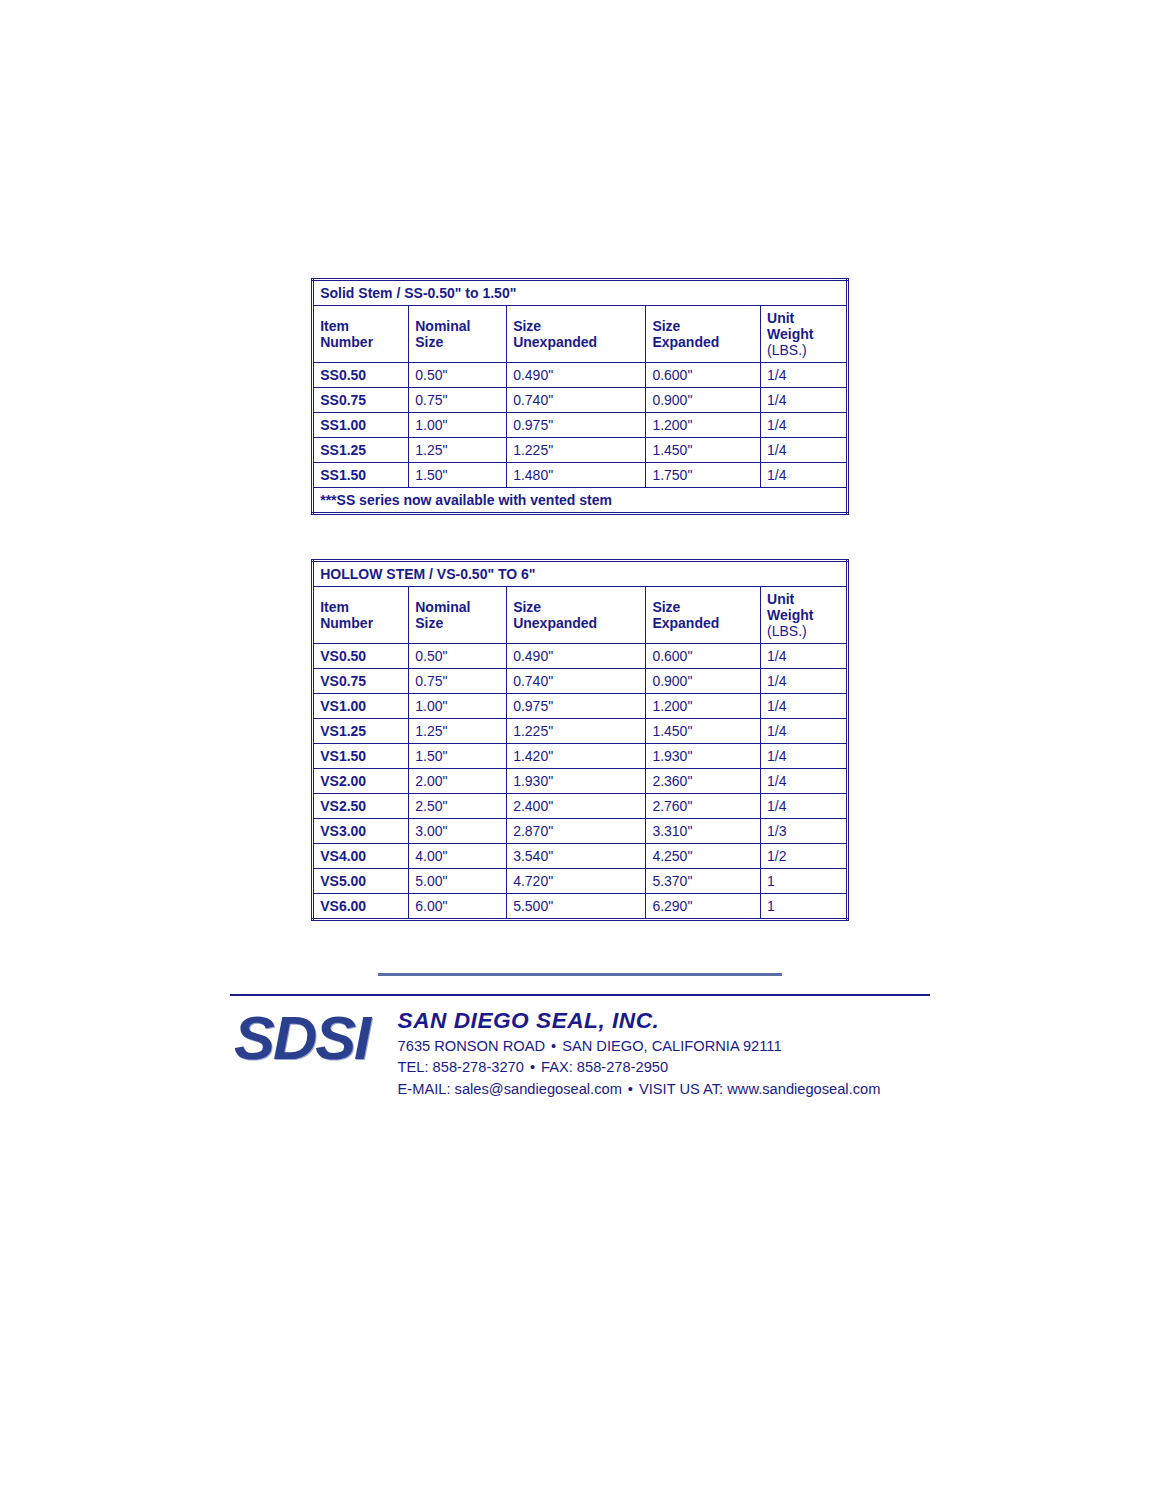| Solid Stem / SS-0.50" to 1.50" |
| Item Number | Nominal Size | Size Unexpanded | Size Expanded | Unit Weight (LBS.) |
| SS0.50 | 0.50" | 0.490" | 0.600" | 1/4 |
| SS0.75 | 0.75" | 0.740" | 0.900" | 1/4 |
| SS1.00 | 1.00" | 0.975" | 1.200" | 1/4 |
| SS1.25 | 1.25" | 1.225" | 1.450" | 1/4 |
| SS1.50 | 1.50" | 1.480" | 1.750" | 1/4 |
| ***SS series now available with vented stem |
| HOLLOW STEM / VS-0.50" TO 6" |
| Item Number | Nominal Size | Size Unexpanded | Size Expanded | Unit Weight (LBS.) |
| VS0.50 | 0.50" | 0.490" | 0.600" | 1/4 |
| VS0.75 | 0.75" | 0.740" | 0.900" | 1/4 |
| VS1.00 | 1.00" | 0.975" | 1.200" | 1/4 |
| VS1.25 | 1.25" | 1.225" | 1.450" | 1/4 |
| VS1.50 | 1.50" | 1.420" | 1.930" | 1/4 |
| VS2.00 | 2.00" | 1.930" | 2.360" | 1/4 |
| VS2.50 | 2.50" | 2.400" | 2.760" | 1/4 |
| VS3.00 | 3.00" | 2.870" | 3.310" | 1/3 |
| VS4.00 | 4.00" | 3.540" | 4.250" | 1/2 |
| VS5.00 | 5.00" | 4.720" | 5.370" | 1 |
| VS6.00 | 6.00" | 5.500" | 6.290" | 1 |
SDSI
SAN DIEGO SEAL, INC.
7635 RONSON ROAD•SAN DIEGO, CALIFORNIA 92111
TEL: 858-278-3270•FAX: 858-278-2950
E-MAIL: sales@sandiegoseal.com•VISIT US AT: www.sandiegoseal.com